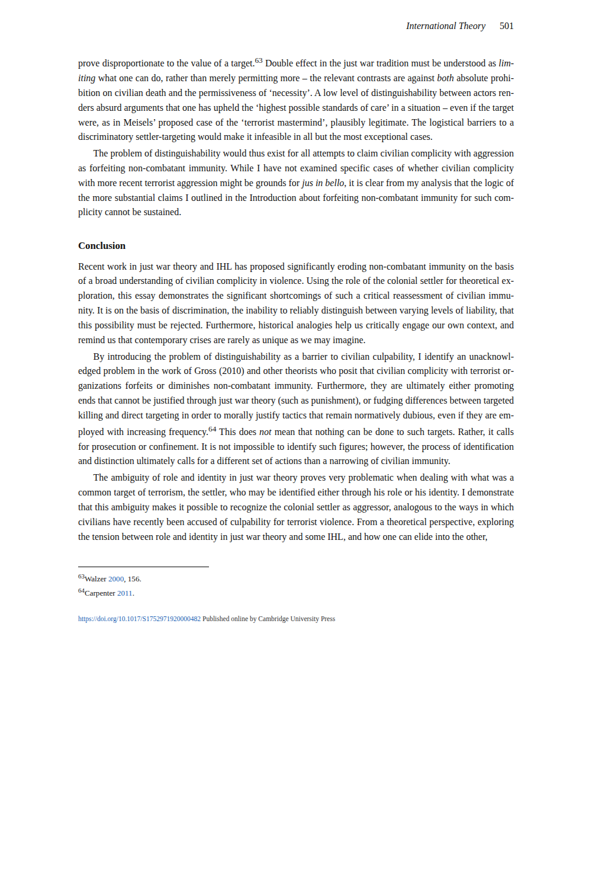International Theory 501
prove disproportionate to the value of a target.63 Double effect in the just war tradition must be understood as limiting what one can do, rather than merely permitting more – the relevant contrasts are against both absolute prohibition on civilian death and the permissiveness of ‘necessity’. A low level of distinguishability between actors renders absurd arguments that one has upheld the ‘highest possible standards of care’ in a situation – even if the target were, as in Meisels’ proposed case of the ‘terrorist mastermind’, plausibly legitimate. The logistical barriers to a discriminatory settler-targeting would make it infeasible in all but the most exceptional cases.
The problem of distinguishability would thus exist for all attempts to claim civilian complicity with aggression as forfeiting non-combatant immunity. While I have not examined specific cases of whether civilian complicity with more recent terrorist aggression might be grounds for jus in bello, it is clear from my analysis that the logic of the more substantial claims I outlined in the Introduction about forfeiting non-combatant immunity for such complicity cannot be sustained.
Conclusion
Recent work in just war theory and IHL has proposed significantly eroding non-combatant immunity on the basis of a broad understanding of civilian complicity in violence. Using the role of the colonial settler for theoretical exploration, this essay demonstrates the significant shortcomings of such a critical reassessment of civilian immunity. It is on the basis of discrimination, the inability to reliably distinguish between varying levels of liability, that this possibility must be rejected. Furthermore, historical analogies help us critically engage our own context, and remind us that contemporary crises are rarely as unique as we may imagine.
By introducing the problem of distinguishability as a barrier to civilian culpability, I identify an unacknowledged problem in the work of Gross (2010) and other theorists who posit that civilian complicity with terrorist organizations forfeits or diminishes non-combatant immunity. Furthermore, they are ultimately either promoting ends that cannot be justified through just war theory (such as punishment), or fudging differences between targeted killing and direct targeting in order to morally justify tactics that remain normatively dubious, even if they are employed with increasing frequency.64 This does not mean that nothing can be done to such targets. Rather, it calls for prosecution or confinement. It is not impossible to identify such figures; however, the process of identification and distinction ultimately calls for a different set of actions than a narrowing of civilian immunity.
The ambiguity of role and identity in just war theory proves very problematic when dealing with what was a common target of terrorism, the settler, who may be identified either through his role or his identity. I demonstrate that this ambiguity makes it possible to recognize the colonial settler as aggressor, analogous to the ways in which civilians have recently been accused of culpability for terrorist violence. From a theoretical perspective, exploring the tension between role and identity in just war theory and some IHL, and how one can elide into the other,
63Walzer 2000, 156.
64Carpenter 2011.
https://doi.org/10.1017/S1752971920000482 Published online by Cambridge University Press